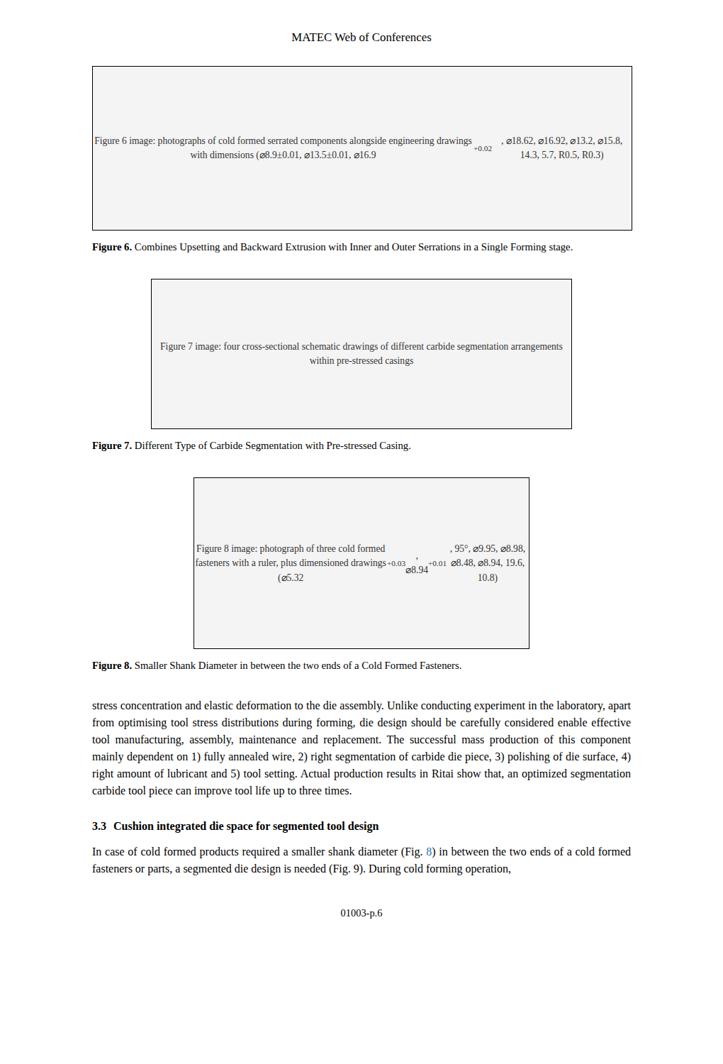MATEC Web of Conferences
Figure 6 image: photographs of cold formed serrated components alongside engineering drawings with dimensions (⌀8.9±0.01, ⌀13.5±0.01, ⌀16.9+0.02, ⌀18.62, ⌀16.92, ⌀13.2, ⌀15.8, 14.3, 5.7, R0.5, R0.3)
Figure 6. Combines Upsetting and Backward Extrusion with Inner and Outer Serrations in a Single Forming stage.
Figure 7 image: four cross-sectional schematic drawings of different carbide segmentation arrangements within pre-stressed casings
Figure 7. Different Type of Carbide Segmentation with Pre-stressed Casing.
Figure 8 image: photograph of three cold formed fasteners with a ruler, plus dimensioned drawings (⌀5.32+0.03, ⌀8.94+0.01, 95°, ⌀9.95, ⌀8.98, ⌀8.48, ⌀8.94, 19.6, 10.8)
Figure 8. Smaller Shank Diameter in between the two ends of a Cold Formed Fasteners.
stress concentration and elastic deformation to the die assembly. Unlike conducting experiment in the laboratory, apart from optimising tool stress distributions during forming, die design should be carefully considered enable effective tool manufacturing, assembly, maintenance and replacement. The successful mass production of this component mainly dependent on 1) fully annealed wire, 2) right segmentation of carbide die piece, 3) polishing of die surface, 4) right amount of lubricant and 5) tool setting. Actual production results in Ritai show that, an optimized segmentation carbide tool piece can improve tool life up to three times.
3.3 Cushion integrated die space for segmented tool design
In case of cold formed products required a smaller shank diameter (Fig. 8) in between the two ends of a cold formed fasteners or parts, a segmented die design is needed (Fig. 9). During cold forming operation,
01003-p.6